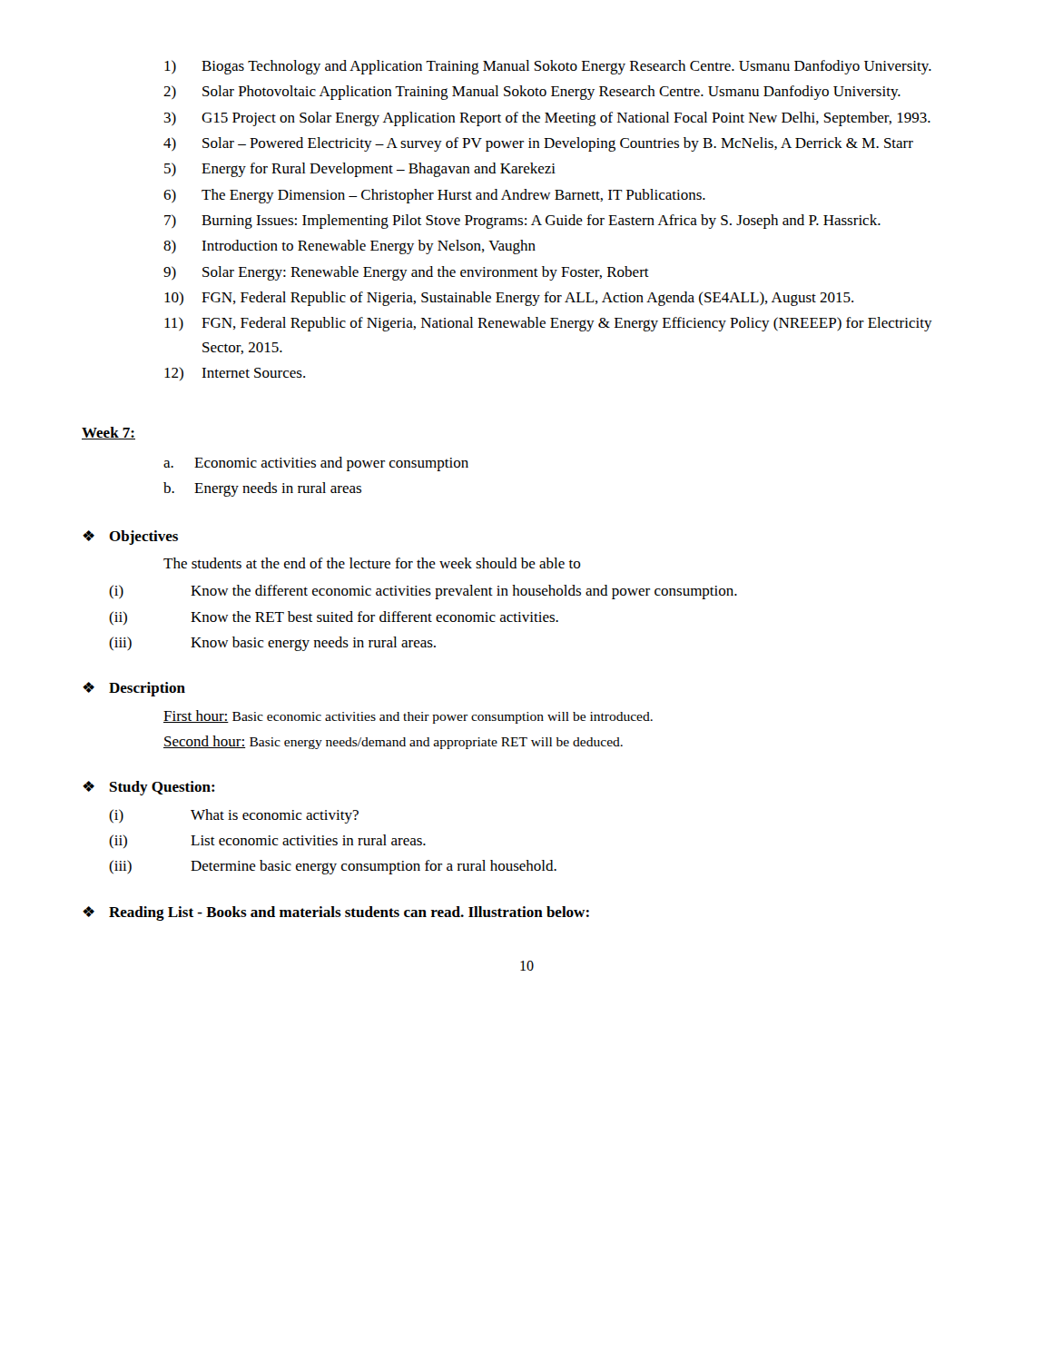Biogas Technology and Application Training Manual Sokoto Energy Research Centre. Usmanu Danfodiyo University.
Solar Photovoltaic Application Training Manual Sokoto Energy Research Centre. Usmanu Danfodiyo University.
G15 Project on Solar Energy Application Report of the Meeting of National Focal Point New Delhi, September, 1993.
Solar – Powered Electricity – A survey of PV power in Developing Countries by B. McNelis, A Derrick & M. Starr
Energy for Rural Development – Bhagavan and Karekezi
The Energy Dimension – Christopher Hurst and Andrew Barnett, IT Publications.
Burning Issues: Implementing Pilot Stove Programs: A Guide for Eastern Africa by S. Joseph and P. Hassrick.
Introduction to Renewable Energy by Nelson, Vaughn
Solar Energy: Renewable Energy and the environment by Foster, Robert
FGN, Federal Republic of Nigeria, Sustainable Energy for ALL, Action Agenda (SE4ALL), August 2015.
FGN, Federal Republic of Nigeria, National Renewable Energy & Energy Efficiency Policy (NREEEP) for Electricity Sector, 2015.
Internet Sources.
Week 7:
Economic activities and power consumption
Energy needs in rural areas
Objectives
The students at the end of the lecture for the week should be able to
(i) Know the different economic activities prevalent in households and power consumption.
(ii) Know the RET best suited for different economic activities.
(iii) Know basic energy needs in rural areas.
Description
First hour: Basic economic activities and their power consumption will be introduced.
Second hour: Basic energy needs/demand and appropriate RET will be deduced.
Study Question:
(i) What is economic activity?
(ii) List economic activities in rural areas.
(iii) Determine basic energy consumption for a rural household.
Reading List - Books and materials students can read. Illustration below:
10